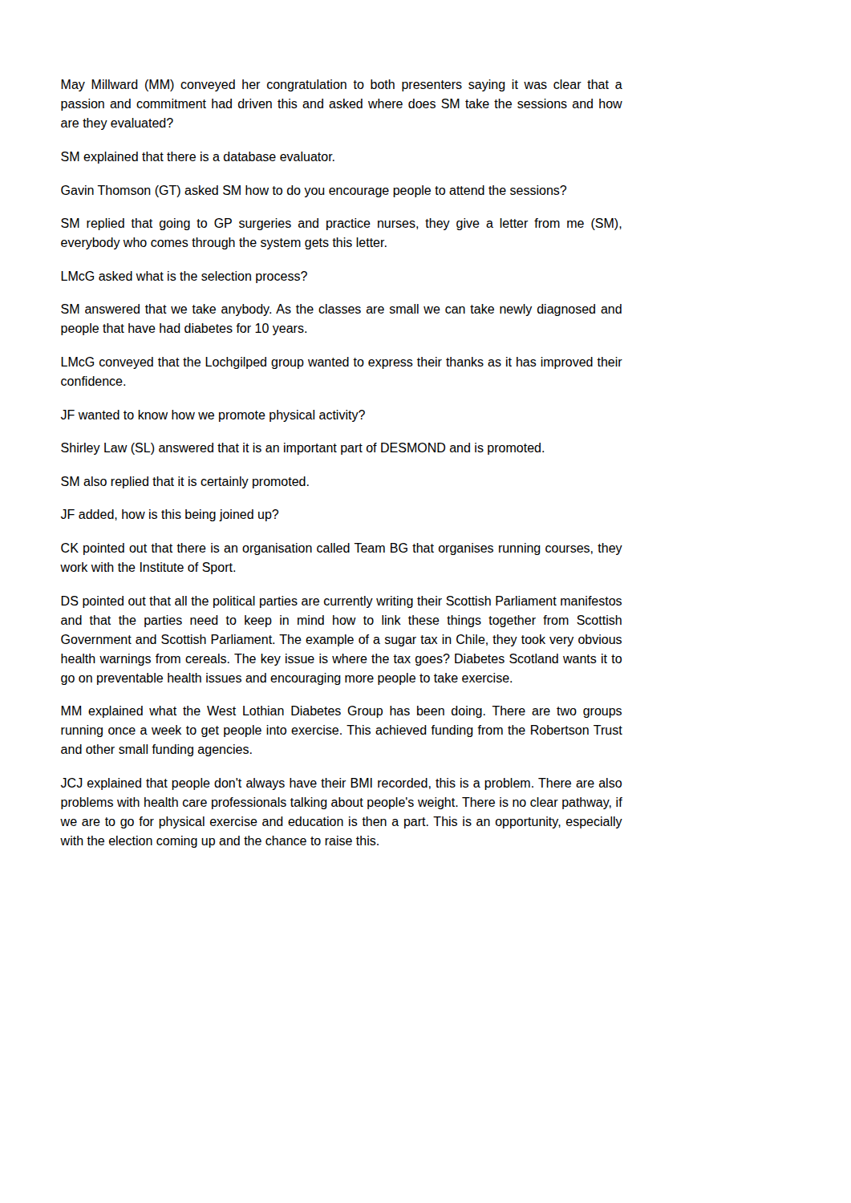May Millward (MM) conveyed her congratulation to both presenters saying it was clear that a passion and commitment had driven this and asked where does SM take the sessions and how are they evaluated?
SM explained that there is a database evaluator.
Gavin Thomson (GT) asked SM how to do you encourage people to attend the sessions?
SM replied that going to GP surgeries and practice nurses, they give a letter from me (SM), everybody who comes through the system gets this letter.
LMcG asked what is the selection process?
SM answered that we take anybody. As the classes are small we can take newly diagnosed and people that have had diabetes for 10 years.
LMcG conveyed that the Lochgilped group wanted to express their thanks as it has improved their confidence.
JF wanted to know how we promote physical activity?
Shirley Law (SL) answered that it is an important part of DESMOND and is promoted.
SM also replied that it is certainly promoted.
JF added, how is this being joined up?
CK pointed out that there is an organisation called Team BG that organises running courses, they work with the Institute of Sport.
DS pointed out that all the political parties are currently writing their Scottish Parliament manifestos and that the parties need to keep in mind how to link these things together from Scottish Government and Scottish Parliament. The example of a sugar tax in Chile, they took very obvious health warnings from cereals. The key issue is where the tax goes? Diabetes Scotland wants it to go on preventable health issues and encouraging more people to take exercise.
MM explained what the West Lothian Diabetes Group has been doing. There are two groups running once a week to get people into exercise. This achieved funding from the Robertson Trust and other small funding agencies.
JCJ explained that people don't always have their BMI recorded, this is a problem. There are also problems with health care professionals talking about people's weight. There is no clear pathway, if we are to go for physical exercise and education is then a part. This is an opportunity, especially with the election coming up and the chance to raise this.